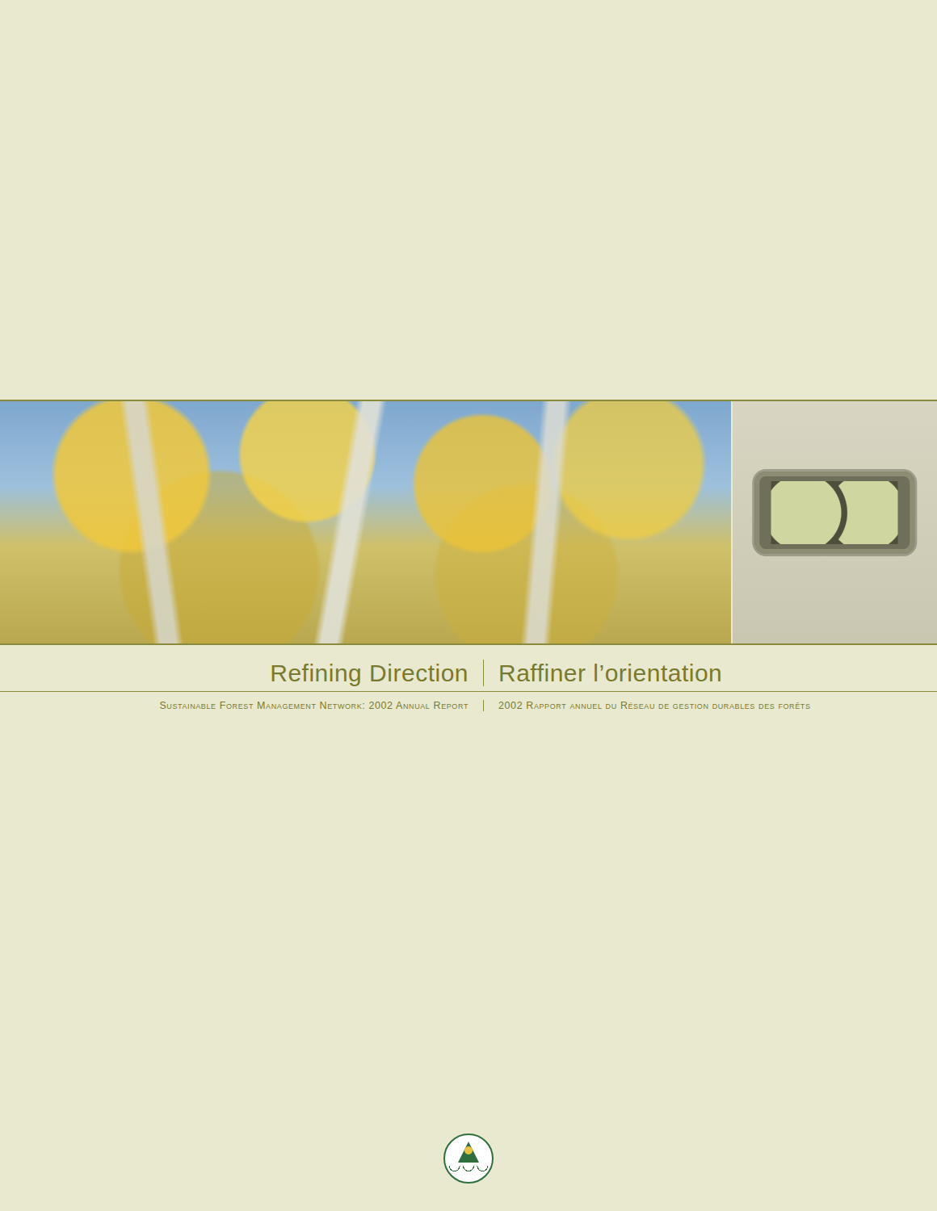Refining Direction
Raffiner l’orientation
Sustainable Forest Management Network: 2002 Annual Report
2002 Rapport annuel du Réseau de gestion durables des forêts